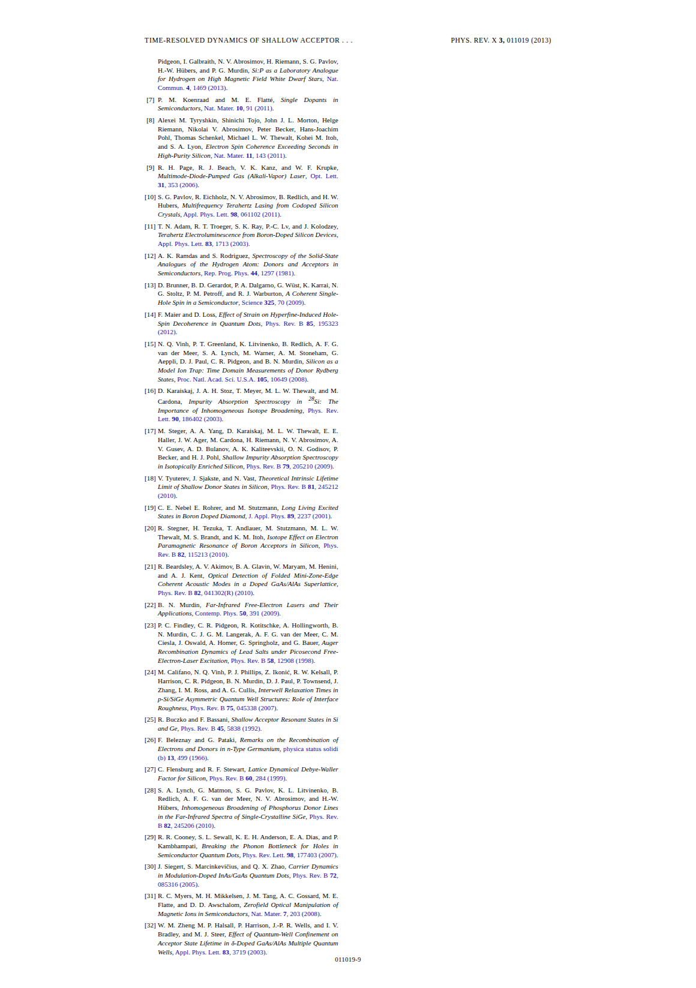Time-resolved dynamics of shallow acceptor . . .
Phys. Rev. X 3, 011019 (2013)
Pidgeon, I. Galbraith, N. V. Abrosimov, H. Riemann, S. G. Pavlov, H.-W. Hübers, and P. G. Murdin, Si:P as a Laboratory Analogue for Hydrogen on High Magnetic Field White Dwarf Stars, Nat. Commun. 4, 1469 (2013).
[7] P. M. Koenraad and M. E. Flatté, Single Dopants in Semiconductors, Nat. Mater. 10, 91 (2011).
[8] Alexei M. Tyryshkin, Shinichi Tojo, John J. L. Morton, Helge Riemann, Nikolai V. Abrosimov, Peter Becker, Hans-Joachim Pohl, Thomas Schenkel, Michael L. W. Thewalt, Kohei M. Itoh, and S. A. Lyon, Electron Spin Coherence Exceeding Seconds in High-Purity Silicon, Nat. Mater. 11, 143 (2011).
[9] R. H. Page, R. J. Beach, V. K. Kanz, and W. F. Krupke, Multimode-Diode-Pumped Gas (Alkali-Vapor) Laser, Opt. Lett. 31, 353 (2006).
[10] S. G. Pavlov, R. Eichholz, N. V. Abrosimov, B. Redlich, and H. W. Hubers, Multifrequency Terahertz Lasing from Codoped Silicon Crystals, Appl. Phys. Lett. 98, 061102 (2011).
[11] T. N. Adam, R. T. Troeger, S. K. Ray, P.-C. Lv, and J. Kolodzey, Terahertz Electroluminescence from Boron-Doped Silicon Devices, Appl. Phys. Lett. 83, 1713 (2003).
[12] A. K. Ramdas and S. Rodriguez, Spectroscopy of the Solid-State Analogues of the Hydrogen Atom: Donors and Acceptors in Semiconductors, Rep. Prog. Phys. 44, 1297 (1981).
[13] D. Brunner, B. D. Gerardot, P. A. Dalgarno, G. Wüst, K. Karrai, N. G. Stoltz, P. M. Petroff, and R. J. Warburton, A Coherent Single-Hole Spin in a Semiconductor, Science 325, 70 (2009).
[14] F. Maier and D. Loss, Effect of Strain on Hyperfine-Induced Hole-Spin Decoherence in Quantum Dots, Phys. Rev. B 85, 195323 (2012).
[15] N. Q. Vinh, P. T. Greenland, K. Litvinenko, B. Redlich, A. F. G. van der Meer, S. A. Lynch, M. Warner, A. M. Stoneham, G. Aeppli, D. J. Paul, C. R. Pidgeon, and B. N. Murdin, Silicon as a Model Ion Trap: Time Domain Measurements of Donor Rydberg States, Proc. Natl. Acad. Sci. U.S.A. 105, 10649 (2008).
[16] D. Karaiskaj, J. A. H. Stoz, T. Meyer, M. L. W. Thewalt, and M. Cardona, Impurity Absorption Spectroscopy in 28Si: The Importance of Inhomogeneous Isotope Broadening, Phys. Rev. Lett. 90, 186402 (2003).
[17] M. Steger, A. A. Yang, D. Karaiskaj, M. L. W. Thewalt, E. E. Haller, J. W. Ager, M. Cardona, H. Riemann, N. V. Abrosimov, A. V. Gusev, A. D. Bulanov, A. K. Kaliteevskii, O. N. Godisov, P. Becker, and H. J. Pohl, Shallow Impurity Absorption Spectroscopy in Isotopically Enriched Silicon, Phys. Rev. B 79, 205210 (2009).
[18] V. Tyuterev, J. Sjakste, and N. Vast, Theoretical Intrinsic Lifetime Limit of Shallow Donor States in Silicon, Phys. Rev. B 81, 245212 (2010).
[19] C. E. Nebel E. Rohrer, and M. Stutzmann, Long Living Excited States in Boron Doped Diamond, J. Appl. Phys. 89, 2237 (2001).
[20] R. Stegner, H. Tezuka, T. Andlauer, M. Stutzmann, M. L. W. Thewalt, M. S. Brandt, and K. M. Itoh, Isotope Effect on Electron Paramagnetic Resonance of Boron Acceptors in Silicon, Phys. Rev. B 82, 115213 (2010).
[21] R. Beardsley, A. V. Akimov, B. A. Glavin, W. Maryam, M. Henini, and A. J. Kent, Optical Detection of Folded Mini-Zone-Edge Coherent Acoustic Modes in a Doped GaAs/AlAs Superlattice, Phys. Rev. B 82, 041302(R) (2010).
[22] B. N. Murdin, Far-Infrared Free-Electron Lasers and Their Applications, Contemp. Phys. 50, 391 (2009).
[23] P. C. Findley, C. R. Pidgeon, R. Kotitschke, A. Hollingworth, B. N. Murdin, C. J. G. M. Langerak, A. F. G. van der Meer, C. M. Ciesla, J. Oswald, A. Homer, G. Springholz, and G. Bauer, Auger Recombination Dynamics of Lead Salts under Picosecond Free-Electron-Laser Excitation, Phys. Rev. B 58, 12908 (1998).
[24] M. Califano, N. Q. Vinh, P. J. Phillips, Z. Ikonić, R. W. Kelsall, P. Harrison, C. R. Pidgeon, B. N. Murdin, D. J. Paul, P. Townsend, J. Zhang, I. M. Ross, and A. G. Cullis, Interwell Relaxation Times in p-Si/SiGe Asymmetric Quantum Well Structures: Role of Interface Roughness, Phys. Rev. B 75, 045338 (2007).
[25] R. Buczko and F. Bassani, Shallow Acceptor Resonant States in Si and Ge, Phys. Rev. B 45, 5838 (1992).
[26] F. Beleznay and G. Pataki, Remarks on the Recombination of Electrons and Donors in n-Type Germanium, physica status solidi (b) 13, 499 (1966).
[27] C. Flensburg and R. F. Stewart, Lattice Dynamical Debye-Waller Factor for Silicon, Phys. Rev. B 60, 284 (1999).
[28] S. A. Lynch, G. Matmon, S. G. Pavlov, K. L. Litvinenko, B. Redlich, A. F. G. van der Meer, N. V. Abrosimov, and H.-W. Hübers, Inhomogeneous Broadening of Phosphorus Donor Lines in the Far-Infrared Spectra of Single-Crystalline SiGe, Phys. Rev. B 82, 245206 (2010).
[29] R. R. Cooney, S. L. Sewall, K. E. H. Anderson, E. A. Dias, and P. Kambhampati, Breaking the Phonon Bottleneck for Holes in Semiconductor Quantum Dots, Phys. Rev. Lett. 98, 177403 (2007).
[30] J. Siegert, S. Marcinkevičius, and Q. X. Zhao, Carrier Dynamics in Modulation-Doped InAs/GaAs Quantum Dots, Phys. Rev. B 72, 085316 (2005).
[31] R. C. Myers, M. H. Mikkelsen, J. M. Tang, A. C. Gossard, M. E. Flatte, and D. D. Awschalom, Zerofield Optical Manipulation of Magnetic Ions in Semiconductors, Nat. Mater. 7, 203 (2008).
[32] W. M. Zheng M. P. Halsall, P. Harrison, J.-P. R. Wells, and I. V. Bradley, and M. J. Steer, Effect of Quantum-Well Confinement on Acceptor State Lifetime in δ-Doped GaAs/AlAs Multiple Quantum Wells, Appl. Phys. Lett. 83, 3719 (2003).
011019-9